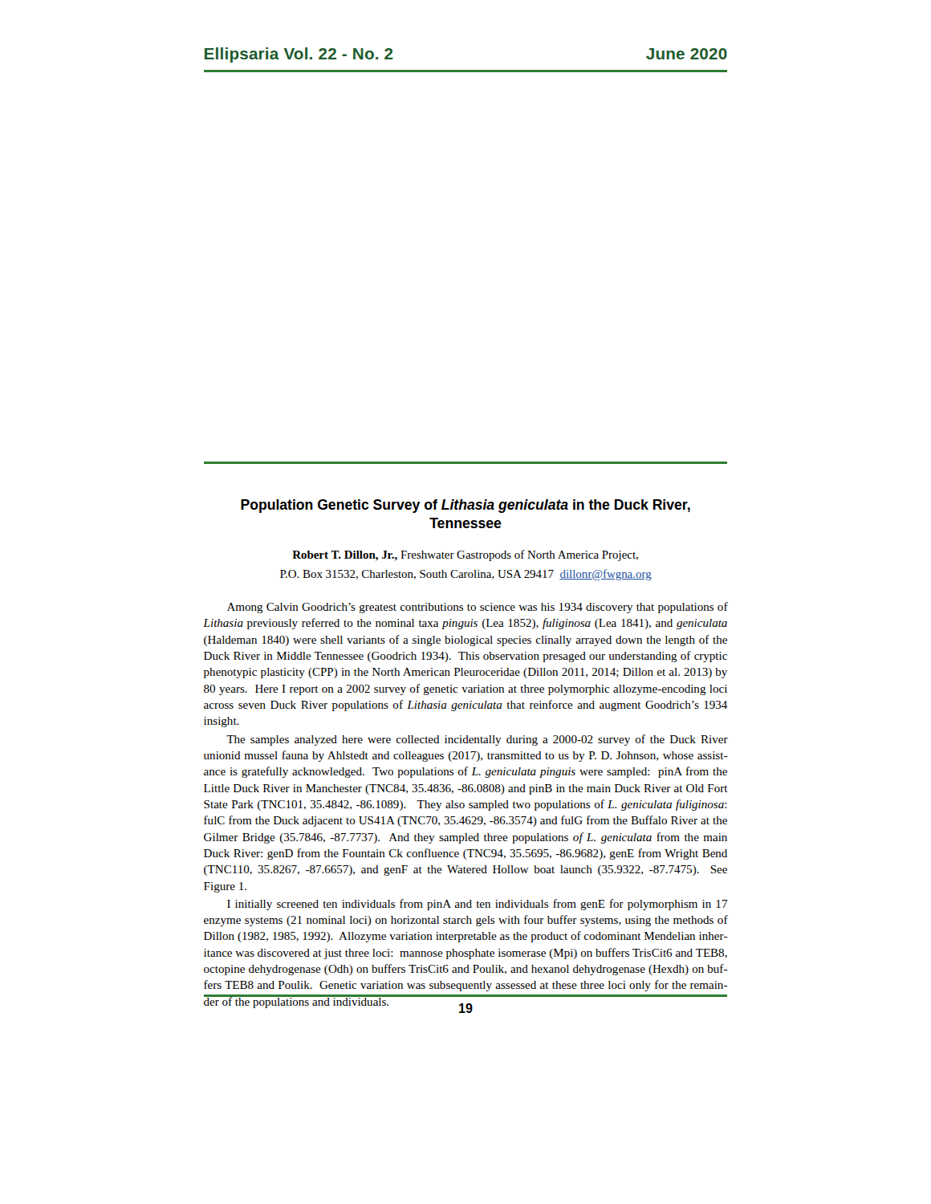Ellipsaria Vol. 22 - No. 2
June 2020
Population Genetic Survey of Lithasia geniculata in the Duck River, Tennessee
Robert T. Dillon, Jr., Freshwater Gastropods of North America Project,
P.O. Box 31532, Charleston, South Carolina, USA 29417 dillonr@fwgna.org
Among Calvin Goodrich’s greatest contributions to science was his 1934 discovery that populations of Lithasia previously referred to the nominal taxa pinguis (Lea 1852), fuliginosa (Lea 1841), and geniculata (Haldeman 1840) were shell variants of a single biological species clinally arrayed down the length of the Duck River in Middle Tennessee (Goodrich 1934). This observation presaged our understanding of cryptic phenotypic plasticity (CPP) in the North American Pleuroceridae (Dillon 2011, 2014; Dillon et al. 2013) by 80 years. Here I report on a 2002 survey of genetic variation at three polymorphic allozyme-encoding loci across seven Duck River populations of Lithasia geniculata that reinforce and augment Goodrich’s 1934 insight.
The samples analyzed here were collected incidentally during a 2000-02 survey of the Duck River unionid mussel fauna by Ahlstedt and colleagues (2017), transmitted to us by P. D. Johnson, whose assistance is gratefully acknowledged. Two populations of L. geniculata pinguis were sampled: pinA from the Little Duck River in Manchester (TNC84, 35.4836, -86.0808) and pinB in the main Duck River at Old Fort State Park (TNC101, 35.4842, -86.1089). They also sampled two populations of L. geniculata fuliginosa: fulC from the Duck adjacent to US41A (TNC70, 35.4629, -86.3574) and fulG from the Buffalo River at the Gilmer Bridge (35.7846, -87.7737). And they sampled three populations of L. geniculata from the main Duck River: genD from the Fountain Ck confluence (TNC94, 35.5695, -86.9682), genE from Wright Bend (TNC110, 35.8267, -87.6657), and genF at the Watered Hollow boat launch (35.9322, -87.7475). See Figure 1.
I initially screened ten individuals from pinA and ten individuals from genE for polymorphism in 17 enzyme systems (21 nominal loci) on horizontal starch gels with four buffer systems, using the methods of Dillon (1982, 1985, 1992). Allozyme variation interpretable as the product of codominant Mendelian inheritance was discovered at just three loci: mannose phosphate isomerase (Mpi) on buffers TrisCit6 and TEB8, octopine dehydrogenase (Odh) on buffers TrisCit6 and Poulik, and hexanol dehydrogenase (Hexdh) on buffers TEB8 and Poulik. Genetic variation was subsequently assessed at these three loci only for the remainder of the populations and individuals.
19